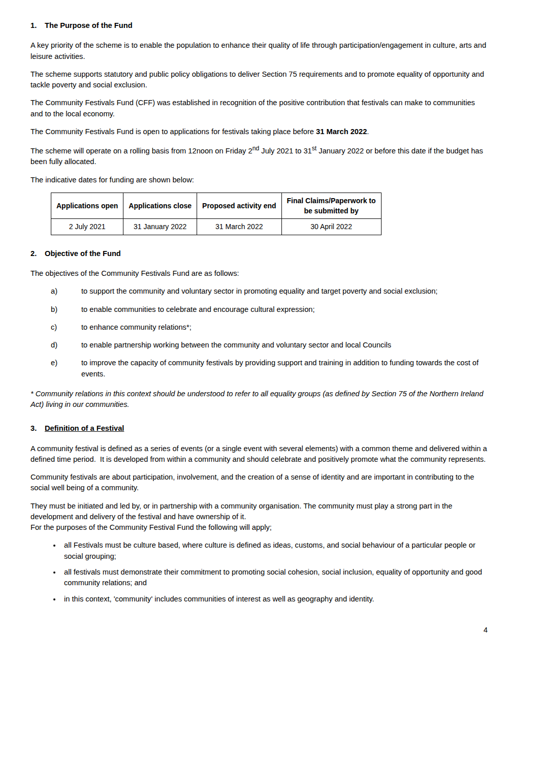1. The Purpose of the Fund
A key priority of the scheme is to enable the population to enhance their quality of life through participation/engagement in culture, arts and leisure activities.
The scheme supports statutory and public policy obligations to deliver Section 75 requirements and to promote equality of opportunity and tackle poverty and social exclusion.
The Community Festivals Fund (CFF) was established in recognition of the positive contribution that festivals can make to communities and to the local economy.
The Community Festivals Fund is open to applications for festivals taking place before 31 March 2022.
The scheme will operate on a rolling basis from 12noon on Friday 2nd July 2021 to 31st January 2022 or before this date if the budget has been fully allocated.
The indicative dates for funding are shown below:
| Applications open | Applications close | Proposed activity end | Final Claims/Paperwork to be submitted by |
| --- | --- | --- | --- |
| 2 July 2021 | 31 January 2022 | 31 March 2022 | 30 April 2022 |
2. Objective of the Fund
The objectives of the Community Festivals Fund are as follows:
a) to support the community and voluntary sector in promoting equality and target poverty and social exclusion;
b) to enable communities to celebrate and encourage cultural expression;
c) to enhance community relations*;
d) to enable partnership working between the community and voluntary sector and local Councils
e) to improve the capacity of community festivals by providing support and training in addition to funding towards the cost of events.
* Community relations in this context should be understood to refer to all equality groups (as defined by Section 75 of the Northern Ireland Act) living in our communities.
3. Definition of a Festival
A community festival is defined as a series of events (or a single event with several elements) with a common theme and delivered within a defined time period. It is developed from within a community and should celebrate and positively promote what the community represents.
Community festivals are about participation, involvement, and the creation of a sense of identity and are important in contributing to the social well being of a community.
They must be initiated and led by, or in partnership with a community organisation. The community must play a strong part in the development and delivery of the festival and have ownership of it.
For the purposes of the Community Festival Fund the following will apply;
all Festivals must be culture based, where culture is defined as ideas, customs, and social behaviour of a particular people or social grouping;
all festivals must demonstrate their commitment to promoting social cohesion, social inclusion, equality of opportunity and good community relations; and
in this context, 'community' includes communities of interest as well as geography and identity.
4